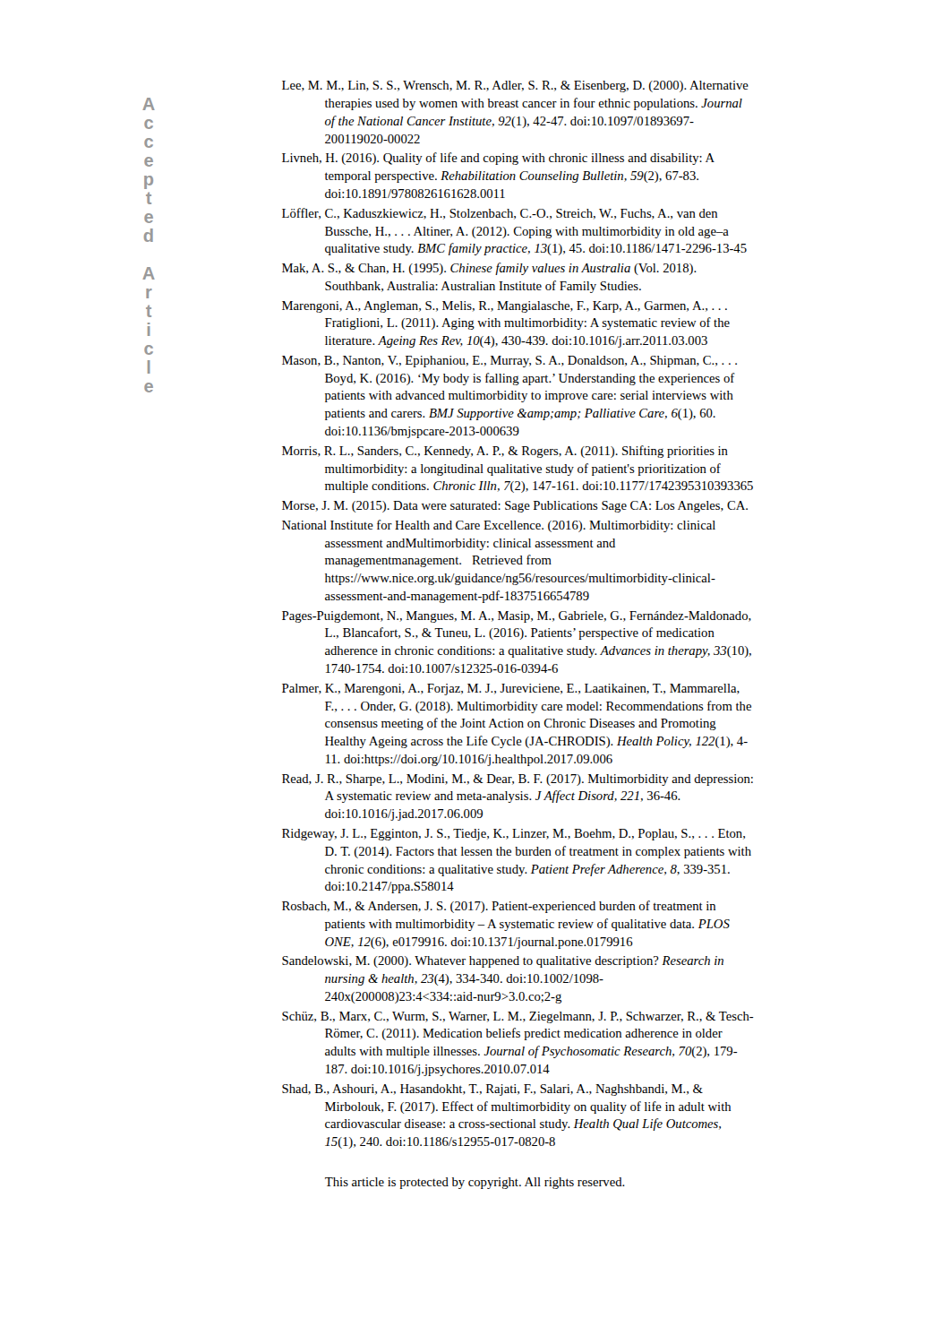Accepted Article
Lee, M. M., Lin, S. S., Wrensch, M. R., Adler, S. R., & Eisenberg, D. (2000). Alternative therapies used by women with breast cancer in four ethnic populations. Journal of the National Cancer Institute, 92(1), 42-47. doi:10.1097/01893697-200119020-00022
Livneh, H. (2016). Quality of life and coping with chronic illness and disability: A temporal perspective. Rehabilitation Counseling Bulletin, 59(2), 67-83. doi:10.1891/9780826161628.0011
Löffler, C., Kaduszkiewicz, H., Stolzenbach, C.-O., Streich, W., Fuchs, A., van den Bussche, H., . . . Altiner, A. (2012). Coping with multimorbidity in old age–a qualitative study. BMC family practice, 13(1), 45. doi:10.1186/1471-2296-13-45
Mak, A. S., & Chan, H. (1995). Chinese family values in Australia (Vol. 2018). Southbank, Australia: Australian Institute of Family Studies.
Marengoni, A., Angleman, S., Melis, R., Mangialasche, F., Karp, A., Garmen, A., . . . Fratiglioni, L. (2011). Aging with multimorbidity: A systematic review of the literature. Ageing Res Rev, 10(4), 430-439. doi:10.1016/j.arr.2011.03.003
Mason, B., Nanton, V., Epiphaniou, E., Murray, S. A., Donaldson, A., Shipman, C., . . . Boyd, K. (2016). ‘My body is falling apart.’ Understanding the experiences of patients with advanced multimorbidity to improve care: serial interviews with patients and carers. BMJ Supportive &amp;amp; Palliative Care, 6(1), 60. doi:10.1136/bmjspcare-2013-000639
Morris, R. L., Sanders, C., Kennedy, A. P., & Rogers, A. (2011). Shifting priorities in multimorbidity: a longitudinal qualitative study of patient's prioritization of multiple conditions. Chronic Illn, 7(2), 147-161. doi:10.1177/1742395310393365
Morse, J. M. (2015). Data were saturated: Sage Publications Sage CA: Los Angeles, CA.
National Institute for Health and Care Excellence. (2016). Multimorbidity: clinical assessment andMultimorbidity: clinical assessment and managementmanagement. Retrieved from https://www.nice.org.uk/guidance/ng56/resources/multimorbidity-clinical-assessment-and-management-pdf-1837516654789
Pages-Puigdemont, N., Mangues, M. A., Masip, M., Gabriele, G., Fernández-Maldonado, L., Blancafort, S., & Tuneu, L. (2016). Patients’ perspective of medication adherence in chronic conditions: a qualitative study. Advances in therapy, 33(10), 1740-1754. doi:10.1007/s12325-016-0394-6
Palmer, K., Marengoni, A., Forjaz, M. J., Jureviciene, E., Laatikainen, T., Mammarella, F., . . . Onder, G. (2018). Multimorbidity care model: Recommendations from the consensus meeting of the Joint Action on Chronic Diseases and Promoting Healthy Ageing across the Life Cycle (JA-CHRODIS). Health Policy, 122(1), 4-11. doi:https://doi.org/10.1016/j.healthpol.2017.09.006
Read, J. R., Sharpe, L., Modini, M., & Dear, B. F. (2017). Multimorbidity and depression: A systematic review and meta-analysis. J Affect Disord, 221, 36-46. doi:10.1016/j.jad.2017.06.009
Ridgeway, J. L., Egginton, J. S., Tiedje, K., Linzer, M., Boehm, D., Poplau, S., . . . Eton, D. T. (2014). Factors that lessen the burden of treatment in complex patients with chronic conditions: a qualitative study. Patient Prefer Adherence, 8, 339-351. doi:10.2147/ppa.S58014
Rosbach, M., & Andersen, J. S. (2017). Patient-experienced burden of treatment in patients with multimorbidity – A systematic review of qualitative data. PLOS ONE, 12(6), e0179916. doi:10.1371/journal.pone.0179916
Sandelowski, M. (2000). Whatever happened to qualitative description? Research in nursing & health, 23(4), 334-340. doi:10.1002/1098-240x(200008)23:4<334::aid-nur9>3.0.co;2-g
Schüz, B., Marx, C., Wurm, S., Warner, L. M., Ziegelmann, J. P., Schwarzer, R., & Tesch-Römer, C. (2011). Medication beliefs predict medication adherence in older adults with multiple illnesses. Journal of Psychosomatic Research, 70(2), 179-187. doi:10.1016/j.jpsychores.2010.07.014
Shad, B., Ashouri, A., Hasandokht, T., Rajati, F., Salari, A., Naghshbandi, M., & Mirbolouk, F. (2017). Effect of multimorbidity on quality of life in adult with cardiovascular disease: a cross-sectional study. Health Qual Life Outcomes, 15(1), 240. doi:10.1186/s12955-017-0820-8
This article is protected by copyright. All rights reserved.